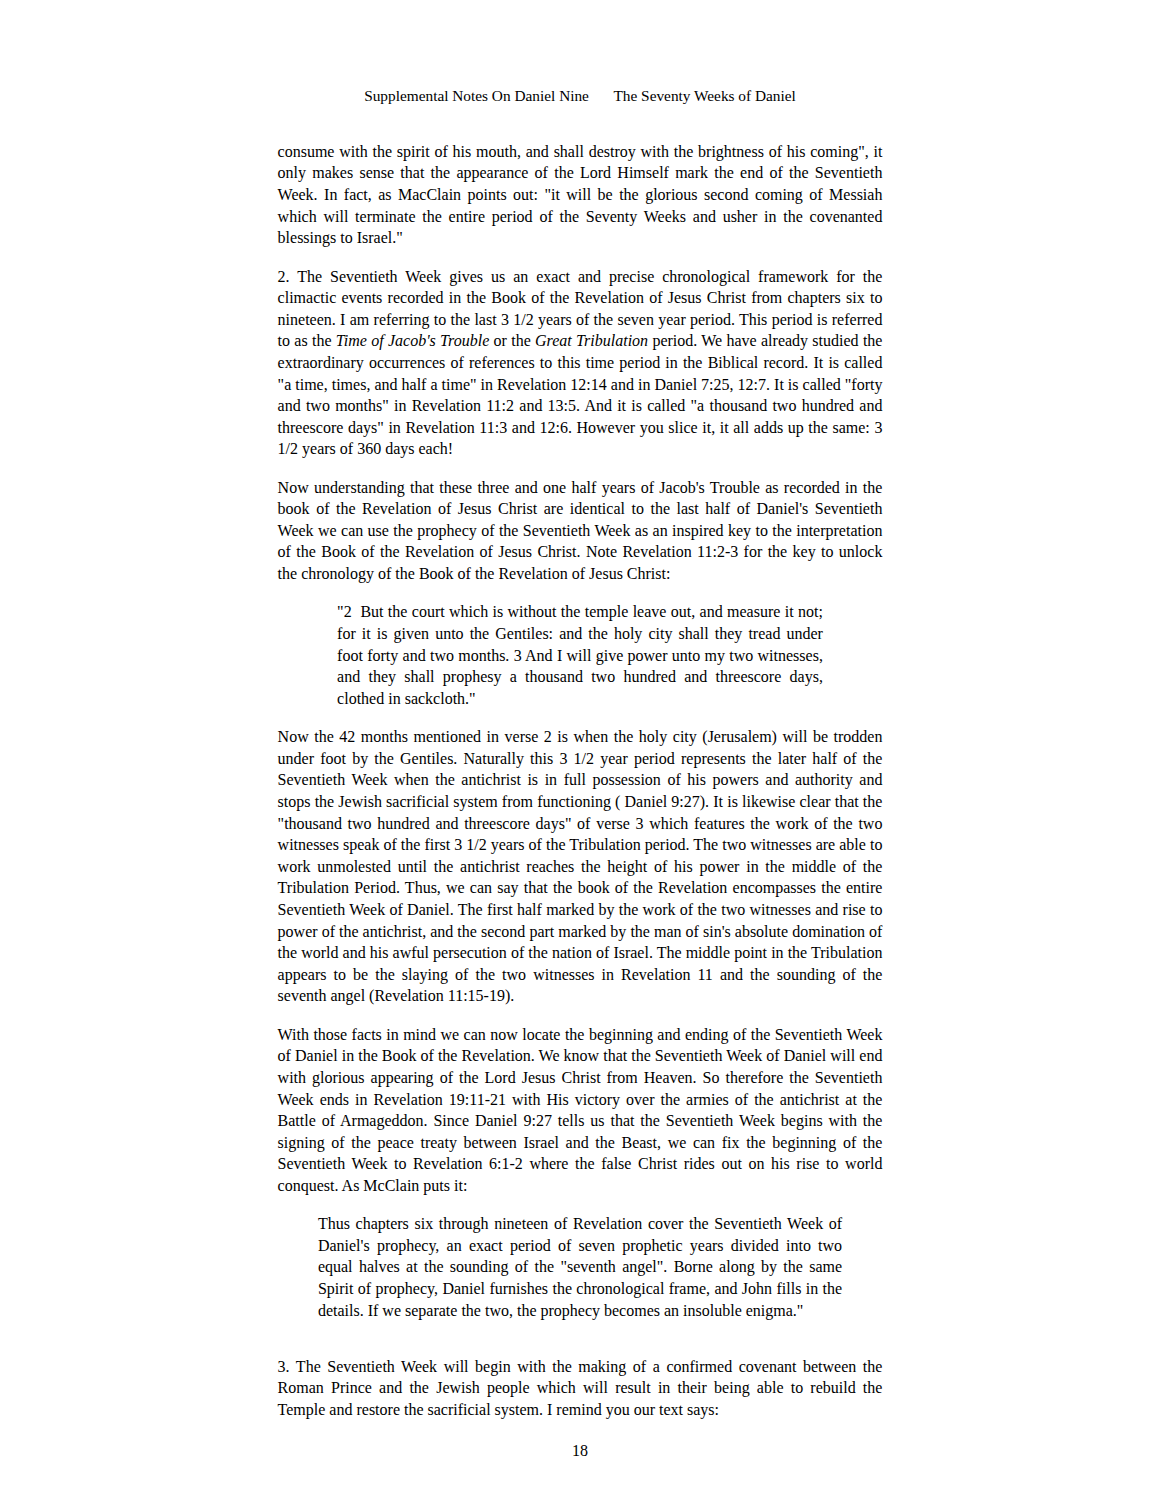Supplemental Notes On Daniel Nine The Seventy Weeks of Daniel
consume with the spirit of his mouth, and shall destroy with the brightness of his coming", it only makes sense that the appearance of the Lord Himself mark the end of the Seventieth Week. In fact, as MacClain points out: "it will be the glorious second coming of Messiah which will terminate the entire period of the Seventy Weeks and usher in the covenanted blessings to Israel."
2. The Seventieth Week gives us an exact and precise chronological framework for the climactic events recorded in the Book of the Revelation of Jesus Christ from chapters six to nineteen. I am referring to the last 3 1/2 years of the seven year period. This period is referred to as the Time of Jacob's Trouble or the Great Tribulation period. We have already studied the extraordinary occurrences of references to this time period in the Biblical record. It is called "a time, times, and half a time" in Revelation 12:14 and in Daniel 7:25, 12:7. It is called "forty and two months" in Revelation 11:2 and 13:5. And it is called "a thousand two hundred and threescore days" in Revelation 11:3 and 12:6. However you slice it, it all adds up the same: 3 1/2 years of 360 days each!
Now understanding that these three and one half years of Jacob's Trouble as recorded in the book of the Revelation of Jesus Christ are identical to the last half of Daniel's Seventieth Week we can use the prophecy of the Seventieth Week as an inspired key to the interpretation of the Book of the Revelation of Jesus Christ. Note Revelation 11:2-3 for the key to unlock the chronology of the Book of the Revelation of Jesus Christ:
"2 But the court which is without the temple leave out, and measure it not; for it is given unto the Gentiles: and the holy city shall they tread under foot forty and two months. 3 And I will give power unto my two witnesses, and they shall prophesy a thousand two hundred and threescore days, clothed in sackcloth."
Now the 42 months mentioned in verse 2 is when the holy city (Jerusalem) will be trodden under foot by the Gentiles. Naturally this 3 1/2 year period represents the later half of the Seventieth Week when the antichrist is in full possession of his powers and authority and stops the Jewish sacrificial system from functioning ( Daniel 9:27). It is likewise clear that the "thousand two hundred and threescore days" of verse 3 which features the work of the two witnesses speak of the first 3 1/2 years of the Tribulation period. The two witnesses are able to work unmolested until the antichrist reaches the height of his power in the middle of the Tribulation Period. Thus, we can say that the book of the Revelation encompasses the entire Seventieth Week of Daniel. The first half marked by the work of the two witnesses and rise to power of the antichrist, and the second part marked by the man of sin's absolute domination of the world and his awful persecution of the nation of Israel. The middle point in the Tribulation appears to be the slaying of the two witnesses in Revelation 11 and the sounding of the seventh angel (Revelation 11:15-19).
With those facts in mind we can now locate the beginning and ending of the Seventieth Week of Daniel in the Book of the Revelation. We know that the Seventieth Week of Daniel will end with glorious appearing of the Lord Jesus Christ from Heaven. So therefore the Seventieth Week ends in Revelation 19:11-21 with His victory over the armies of the antichrist at the Battle of Armageddon. Since Daniel 9:27 tells us that the Seventieth Week begins with the signing of the peace treaty between Israel and the Beast, we can fix the beginning of the Seventieth Week to Revelation 6:1-2 where the false Christ rides out on his rise to world conquest. As McClain puts it:
Thus chapters six through nineteen of Revelation cover the Seventieth Week of Daniel's prophecy, an exact period of seven prophetic years divided into two equal halves at the sounding of the "seventh angel". Borne along by the same Spirit of prophecy, Daniel furnishes the chronological frame, and John fills in the details. If we separate the two, the prophecy becomes an insoluble enigma."
3. The Seventieth Week will begin with the making of a confirmed covenant between the Roman Prince and the Jewish people which will result in their being able to rebuild the Temple and restore the sacrificial system. I remind you our text says:
18